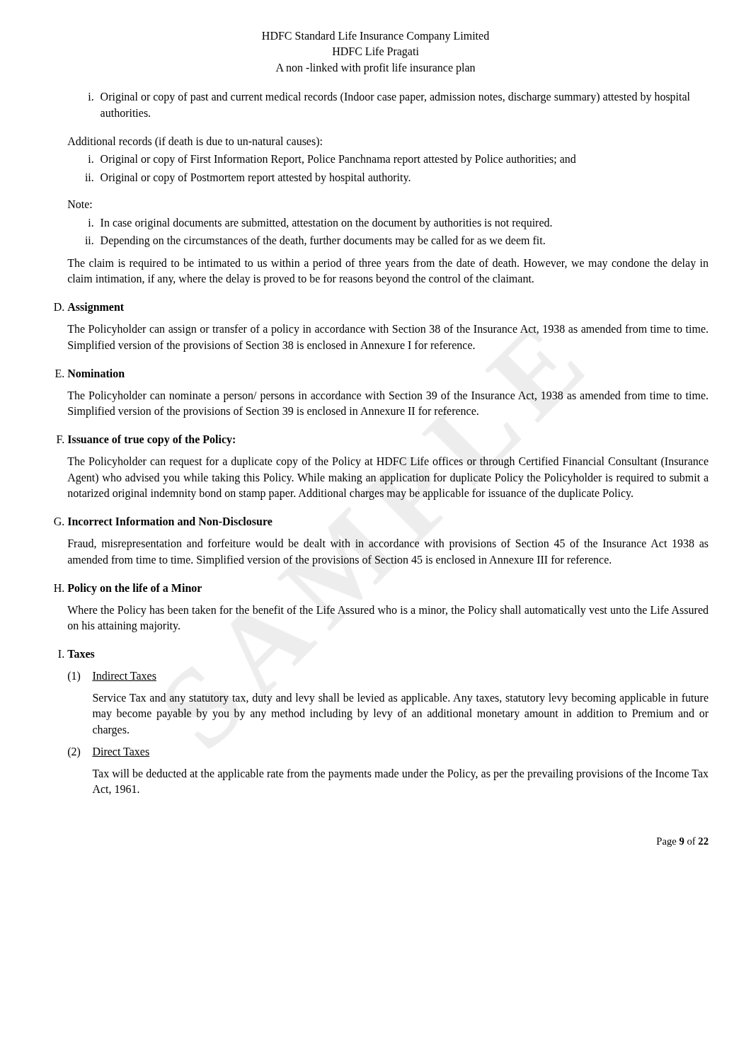SAMPLE
HDFC Standard Life Insurance Company Limited HDFC Life Pragati A non -linked with profit life insurance plan
Original or copy of past and current medical records (Indoor case paper, admission notes, discharge summary) attested by hospital authorities.
Additional records (if death is due to un-natural causes):
Original or copy of First Information Report, Police Panchnama report attested by Police authorities; and
Original or copy of Postmortem report attested by hospital authority.
Note:
In case original documents are submitted, attestation on the document by authorities is not required.
Depending on the circumstances of the death, further documents may be called for as we deem fit.
The claim is required to be intimated to us within a period of three years from the date of death. However, we may condone the delay in claim intimation, if any, where the delay is proved to be for reasons beyond the control of the claimant.
Assignment
The Policyholder can assign or transfer of a policy in accordance with Section 38 of the Insurance Act, 1938 as amended from time to time. Simplified version of the provisions of Section 38 is enclosed in Annexure I for reference.
Nomination
The Policyholder can nominate a person/ persons in accordance with Section 39 of the Insurance Act, 1938 as amended from time to time. Simplified version of the provisions of Section 39 is enclosed in Annexure II for reference.
Issuance of true copy of the Policy:
The Policyholder can request for a duplicate copy of the Policy at HDFC Life offices or through Certified Financial Consultant (Insurance Agent) who advised you while taking this Policy. While making an application for duplicate Policy the Policyholder is required to submit a notarized original indemnity bond on stamp paper. Additional charges may be applicable for issuance of the duplicate Policy.
Incorrect Information and Non-Disclosure
Fraud, misrepresentation and forfeiture would be dealt with in accordance with provisions of Section 45 of the Insurance Act 1938 as amended from time to time. Simplified version of the provisions of Section 45 is enclosed in Annexure III for reference.
Policy on the life of a Minor
Where the Policy has been taken for the benefit of the Life Assured who is a minor, the Policy shall automatically vest unto the Life Assured on his attaining majority.
Taxes
Indirect Taxes
Service Tax and any statutory tax, duty and levy shall be levied as applicable. Any taxes, statutory levy becoming applicable in future may become payable by you by any method including by levy of an additional monetary amount in addition to Premium and or charges.
Direct Taxes
Tax will be deducted at the applicable rate from the payments made under the Policy, as per the prevailing provisions of the Income Tax Act, 1961.
Page 9 of 22